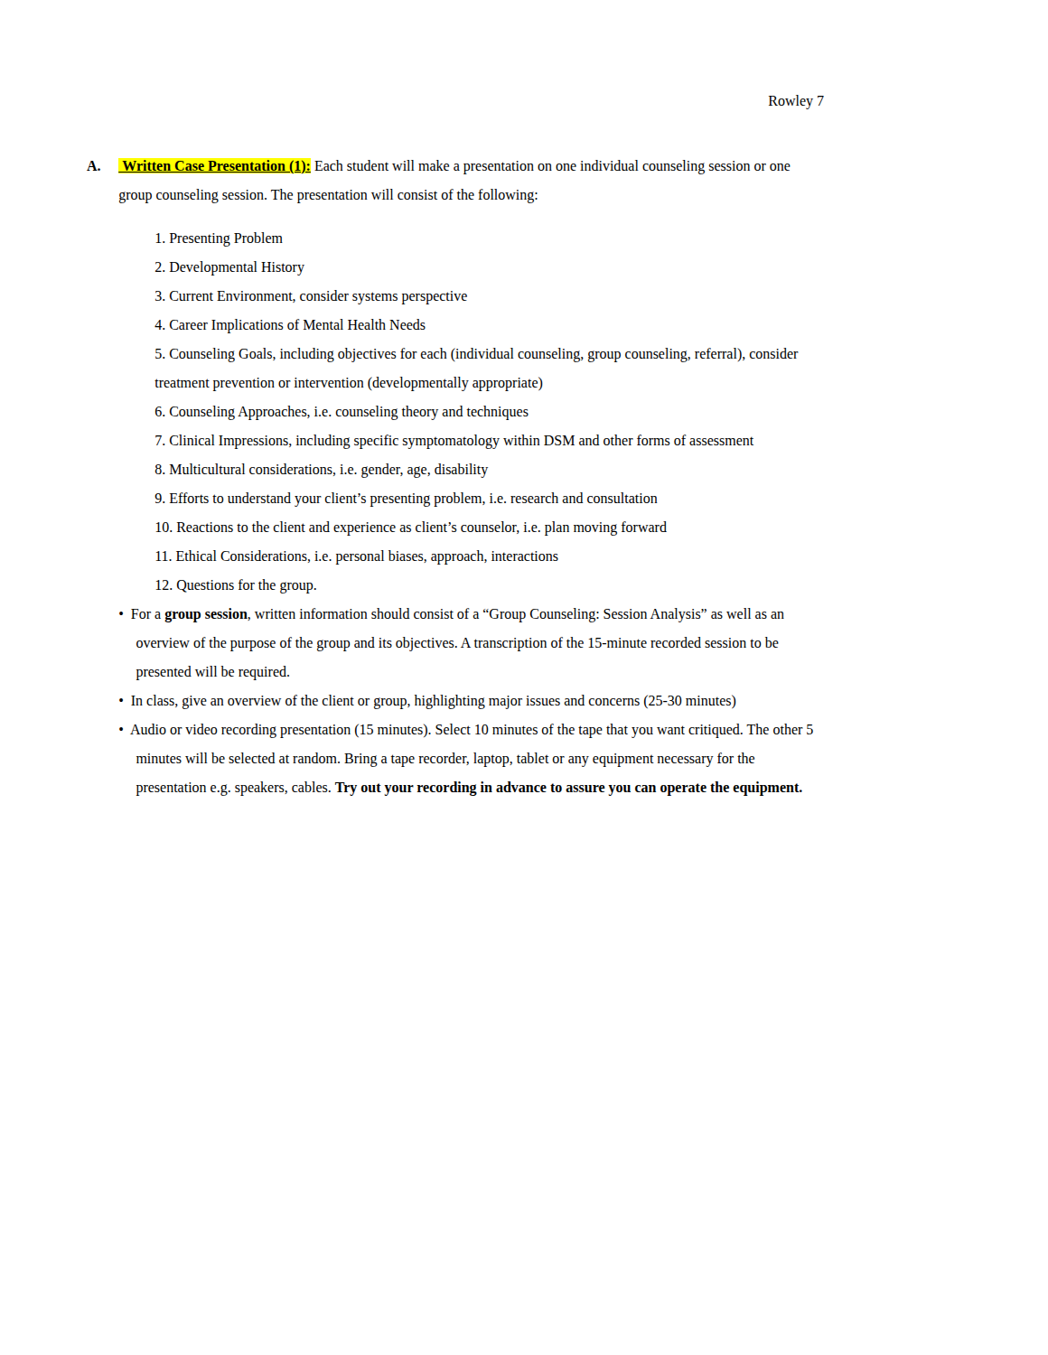Rowley 7
A.
Written Case Presentation (1): Each student will make a presentation on one individual counseling session or one group counseling session. The presentation will consist of the following:
1. Presenting Problem
2. Developmental History
3. Current Environment, consider systems perspective
4. Career Implications of Mental Health Needs
5. Counseling Goals, including objectives for each (individual counseling, group counseling, referral), consider treatment prevention or intervention (developmentally appropriate)
6. Counseling Approaches, i.e. counseling theory and techniques
7. Clinical Impressions, including specific symptomatology within DSM and other forms of assessment
8. Multicultural considerations, i.e. gender, age, disability
9. Efforts to understand your client’s presenting problem, i.e. research and consultation
10. Reactions to the client and experience as client’s counselor, i.e. plan moving forward
11. Ethical Considerations, i.e. personal biases, approach, interactions
12. Questions for the group.
• For a group session, written information should consist of a “Group Counseling: Session Analysis” as well as an overview of the purpose of the group and its objectives. A transcription of the 15-minute recorded session to be presented will be required.
• In class, give an overview of the client or group, highlighting major issues and concerns (25-30 minutes)
• Audio or video recording presentation (15 minutes). Select 10 minutes of the tape that you want critiqued. The other 5 minutes will be selected at random. Bring a tape recorder, laptop, tablet or any equipment necessary for the presentation e.g. speakers, cables. Try out your recording in advance to assure you can operate the equipment.